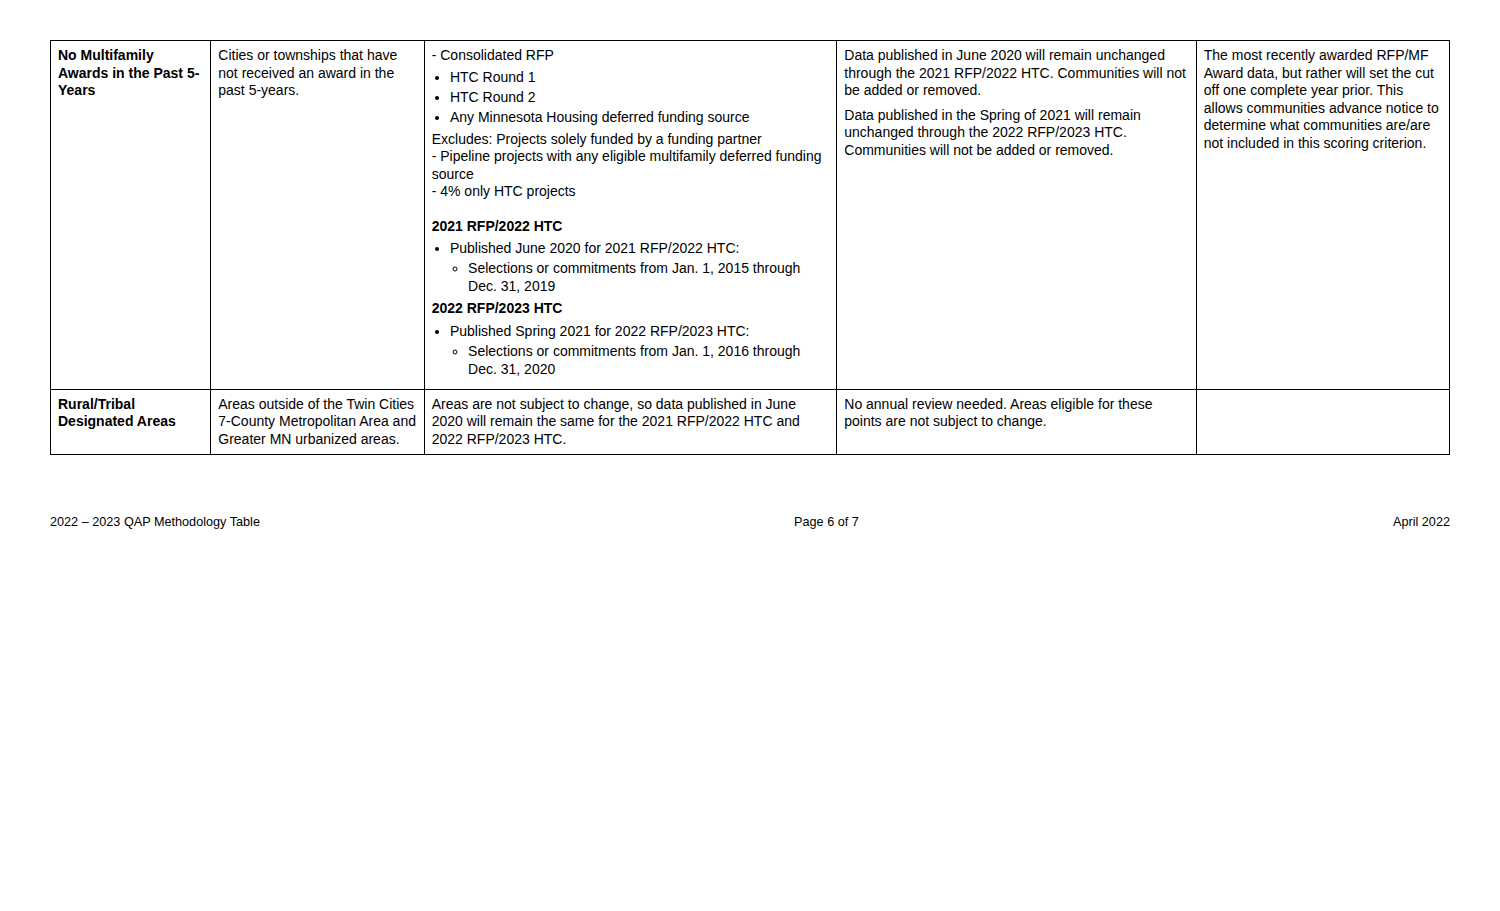| No Multifamily Awards in the Past 5-Years | Cities or townships that have not received an award in the past 5-years. | - Consolidated RFP HTC Round 1 HTC Round 2 Any Minnesota Housing deferred funding source Excludes: Projects solely funded by a funding partner - Pipeline projects with any eligible multifamily deferred funding source - 4% only HTC projects 2021 RFP/2022 HTC Published June 2020 for 2021 RFP/2022 HTC: Selections or commitments from Jan. 1, 2015 through Dec. 31, 2019 2022 RFP/2023 HTC Published Spring 2021 for 2022 RFP/2023 HTC: Selections or commitments from Jan. 1, 2016 through Dec. 31, 2020 | Data published in June 2020 will remain unchanged through the 2021 RFP/2022 HTC. Communities will not be added or removed. Data published in the Spring of 2021 will remain unchanged through the 2022 RFP/2023 HTC. Communities will not be added or removed. | The most recently awarded RFP/MF Award data, but rather will set the cut off one complete year prior. This allows communities advance notice to determine what communities are/are not included in this scoring criterion. |
| Rural/Tribal Designated Areas | Areas outside of the Twin Cities 7-County Metropolitan Area and Greater MN urbanized areas. | Areas are not subject to change, so data published in June 2020 will remain the same for the 2021 RFP/2022 HTC and 2022 RFP/2023 HTC. | No annual review needed. Areas eligible for these points are not subject to change. | |
2022 – 2023 QAP Methodology Table
Page 6 of 7
April 2022